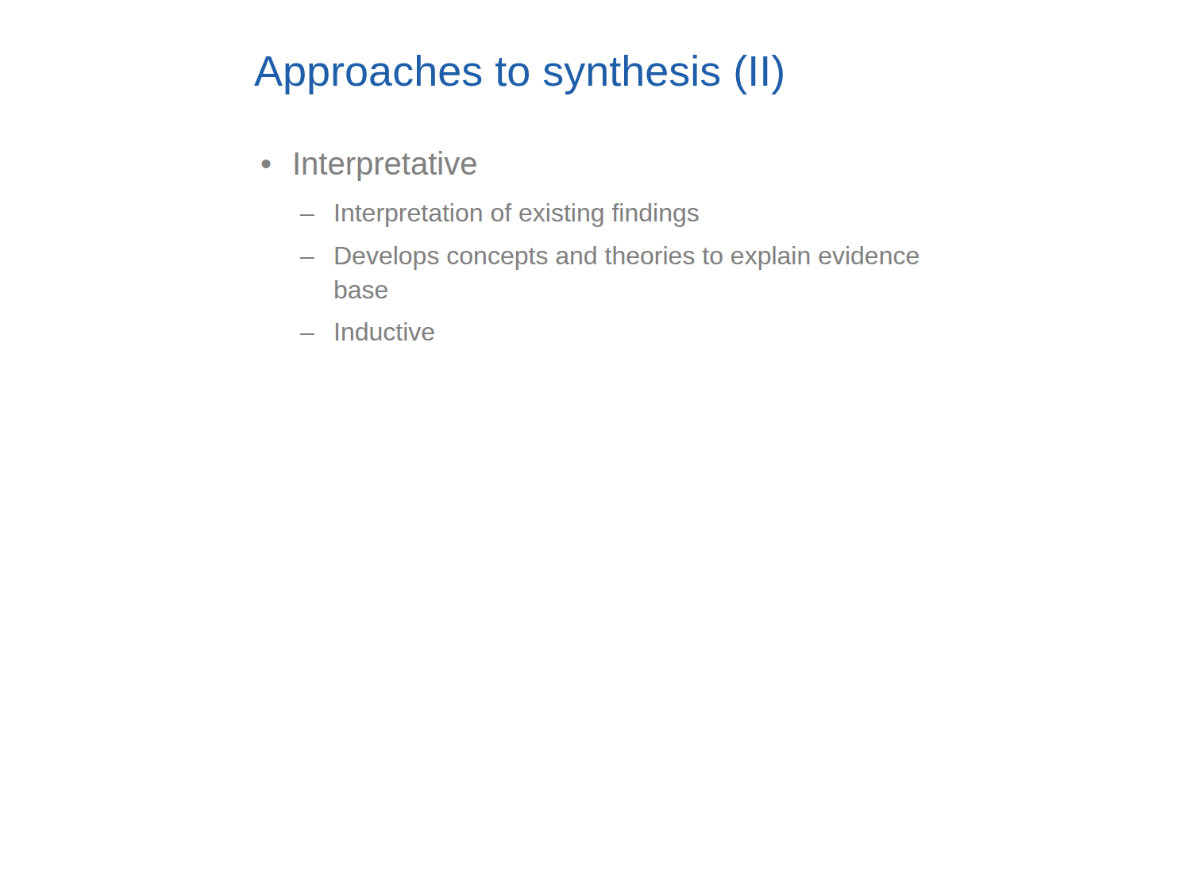Approaches to synthesis (II)
Interpretative
Interpretation of existing findings
Develops concepts and theories to explain evidence base
Inductive